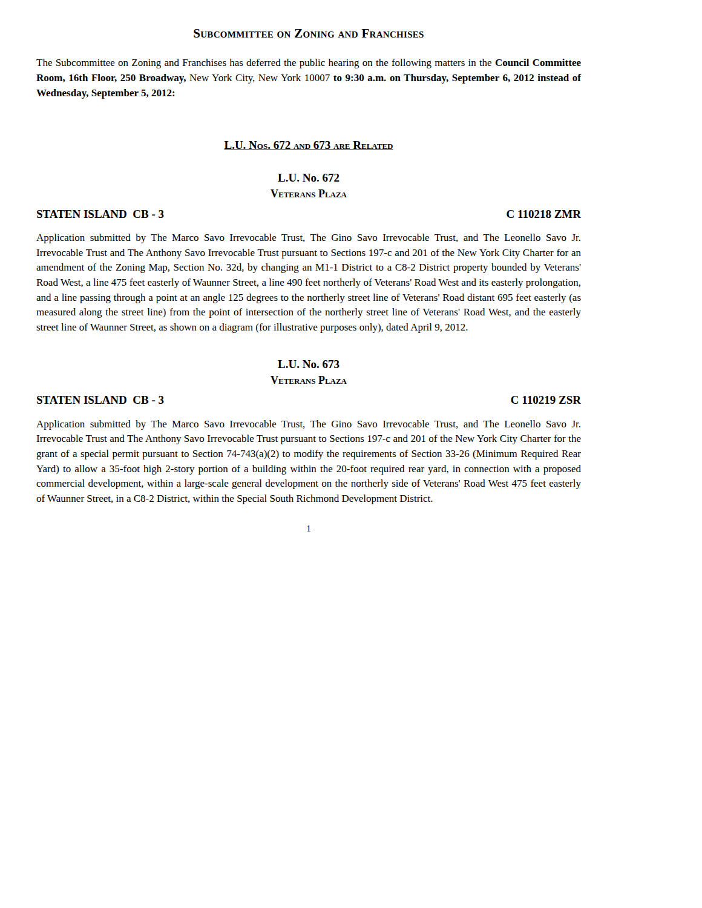Subcommittee on Zoning and Franchises
The Subcommittee on Zoning and Franchises has deferred the public hearing on the following matters in the Council Committee Room, 16th Floor, 250 Broadway, New York City, New York 10007 to 9:30 a.m. on Thursday, September 6, 2012 instead of Wednesday, September 5, 2012:
L.U. Nos. 672 and 673 are Related
L.U. No. 672
Veterans Plaza
STATEN ISLAND CB - 3 C 110218 ZMR
Application submitted by The Marco Savo Irrevocable Trust, The Gino Savo Irrevocable Trust, and The Leonello Savo Jr. Irrevocable Trust and The Anthony Savo Irrevocable Trust pursuant to Sections 197-c and 201 of the New York City Charter for an amendment of the Zoning Map, Section No. 32d, by changing an M1-1 District to a C8-2 District property bounded by Veterans' Road West, a line 475 feet easterly of Waunner Street, a line 490 feet northerly of Veterans' Road West and its easterly prolongation, and a line passing through a point at an angle 125 degrees to the northerly street line of Veterans' Road distant 695 feet easterly (as measured along the street line) from the point of intersection of the northerly street line of Veterans' Road West, and the easterly street line of Waunner Street, as shown on a diagram (for illustrative purposes only), dated April 9, 2012.
L.U. No. 673
Veterans Plaza
STATEN ISLAND CB - 3 C 110219 ZSR
Application submitted by The Marco Savo Irrevocable Trust, The Gino Savo Irrevocable Trust, and The Leonello Savo Jr. Irrevocable Trust and The Anthony Savo Irrevocable Trust pursuant to Sections 197-c and 201 of the New York City Charter for the grant of a special permit pursuant to Section 74-743(a)(2) to modify the requirements of Section 33-26 (Minimum Required Rear Yard) to allow a 35-foot high 2-story portion of a building within the 20-foot required rear yard, in connection with a proposed commercial development, within a large-scale general development on the northerly side of Veterans' Road West 475 feet easterly of Waunner Street, in a C8-2 District, within the Special South Richmond Development District.
1